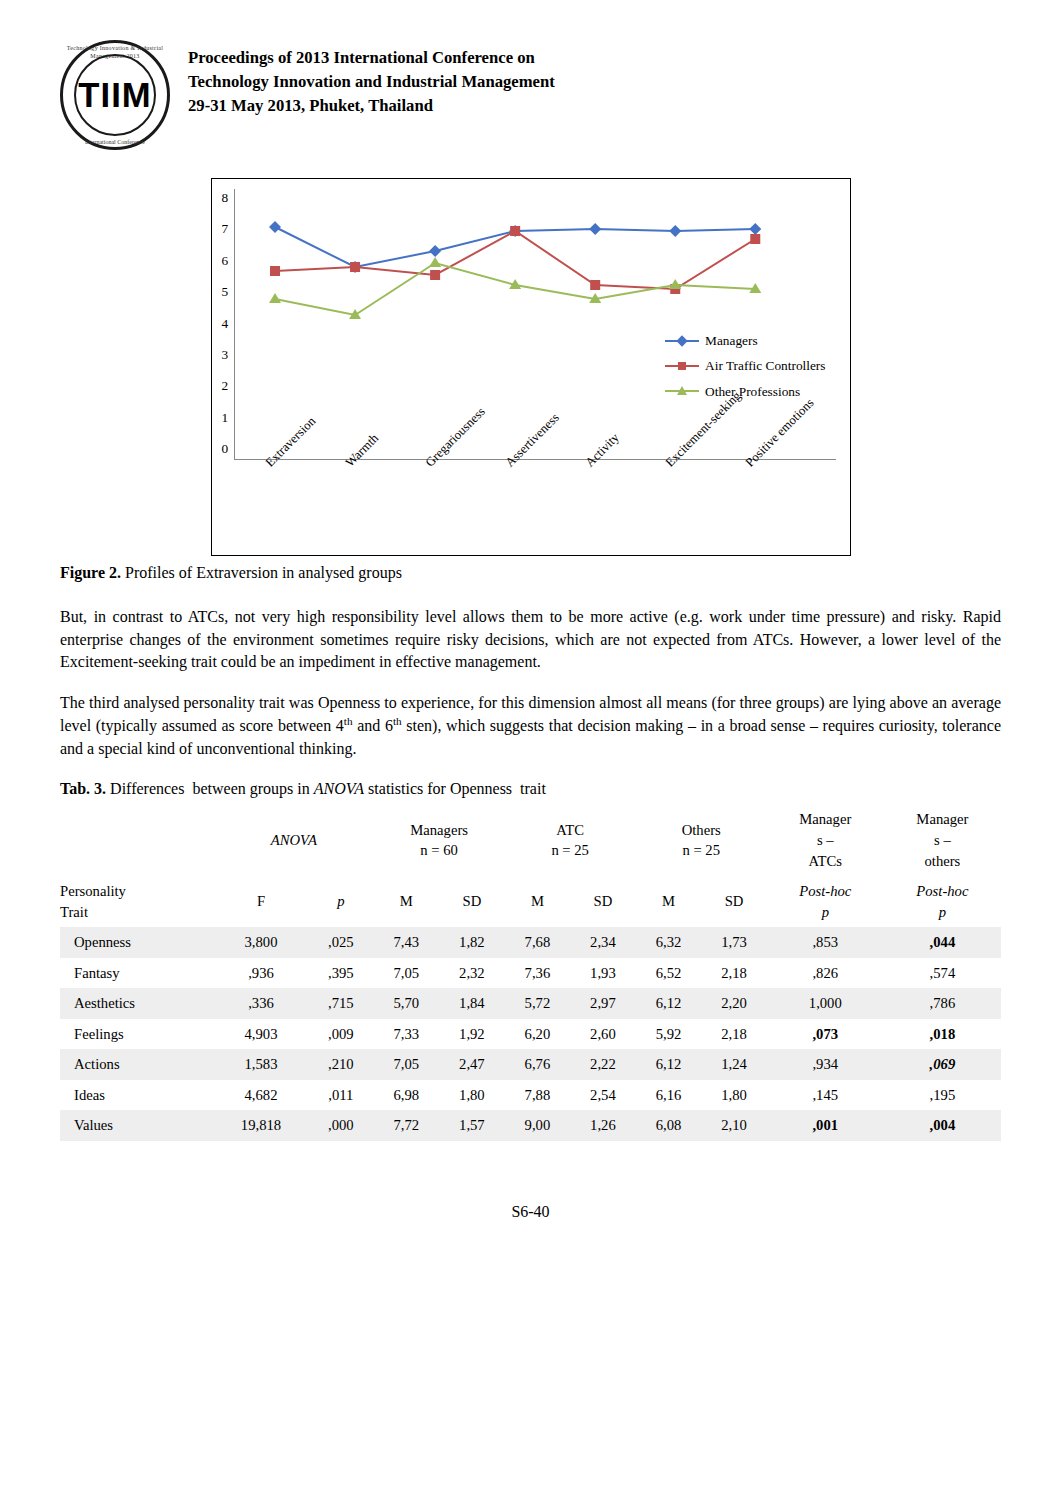Technology Innovation & Industrial Management 2013
TIIM
International Conference
Proceedings of 2013 International Conference on
Technology Innovation and Industrial Management
29-31 May 2013, Phuket, Thailand
8 7 6 5 4 3 2 1 0
Managers
Air Traffic Controllers
Other Professions
Extraversion Warmth Gregariousness Assertiveness Activity Excitement-seeking Positive emotions
Figure 2. Profiles of Extraversion in analysed groups
But, in contrast to ATCs, not very high responsibility level allows them to be more active (e.g. work under time pressure) and risky. Rapid enterprise changes of the environment sometimes require risky decisions, which are not expected from ATCs. However, a lower level of the Excitement-seeking trait could be an impediment in effective management.
The third analysed personality trait was Openness to experience, for this dimension almost all means (for three groups) are lying above an average level (typically assumed as score between 4th and 6th sten), which suggests that decision making – in a broad sense – requires curiosity, tolerance and a special kind of unconventional thinking.
Tab. 3. Differences between groups in ANOVA statistics for Openness trait
| | ANOVA | Managers n = 60 | ATC n = 25 | Others n = 25 | Manager s – ATCs | Manager s – others |
| --- | --- | --- | --- | --- | --- | --- |
| Personality Trait | F | p | M | SD | M | SD | M | SD | Post-hoc p | Post-hoc p |
| Openness | 3,800 | ,025 | 7,43 | 1,82 | 7,68 | 2,34 | 6,32 | 1,73 | ,853 | ,044 |
| Fantasy | ,936 | ,395 | 7,05 | 2,32 | 7,36 | 1,93 | 6,52 | 2,18 | ,826 | ,574 |
| Aesthetics | ,336 | ,715 | 5,70 | 1,84 | 5,72 | 2,97 | 6,12 | 2,20 | 1,000 | ,786 |
| Feelings | 4,903 | ,009 | 7,33 | 1,92 | 6,20 | 2,60 | 5,92 | 2,18 | ,073 | ,018 |
| Actions | 1,583 | ,210 | 7,05 | 2,47 | 6,76 | 2,22 | 6,12 | 1,24 | ,934 | ,069 |
| Ideas | 4,682 | ,011 | 6,98 | 1,80 | 7,88 | 2,54 | 6,16 | 1,80 | ,145 | ,195 |
| Values | 19,818 | ,000 | 7,72 | 1,57 | 9,00 | 1,26 | 6,08 | 2,10 | ,001 | ,004 |
S6-40